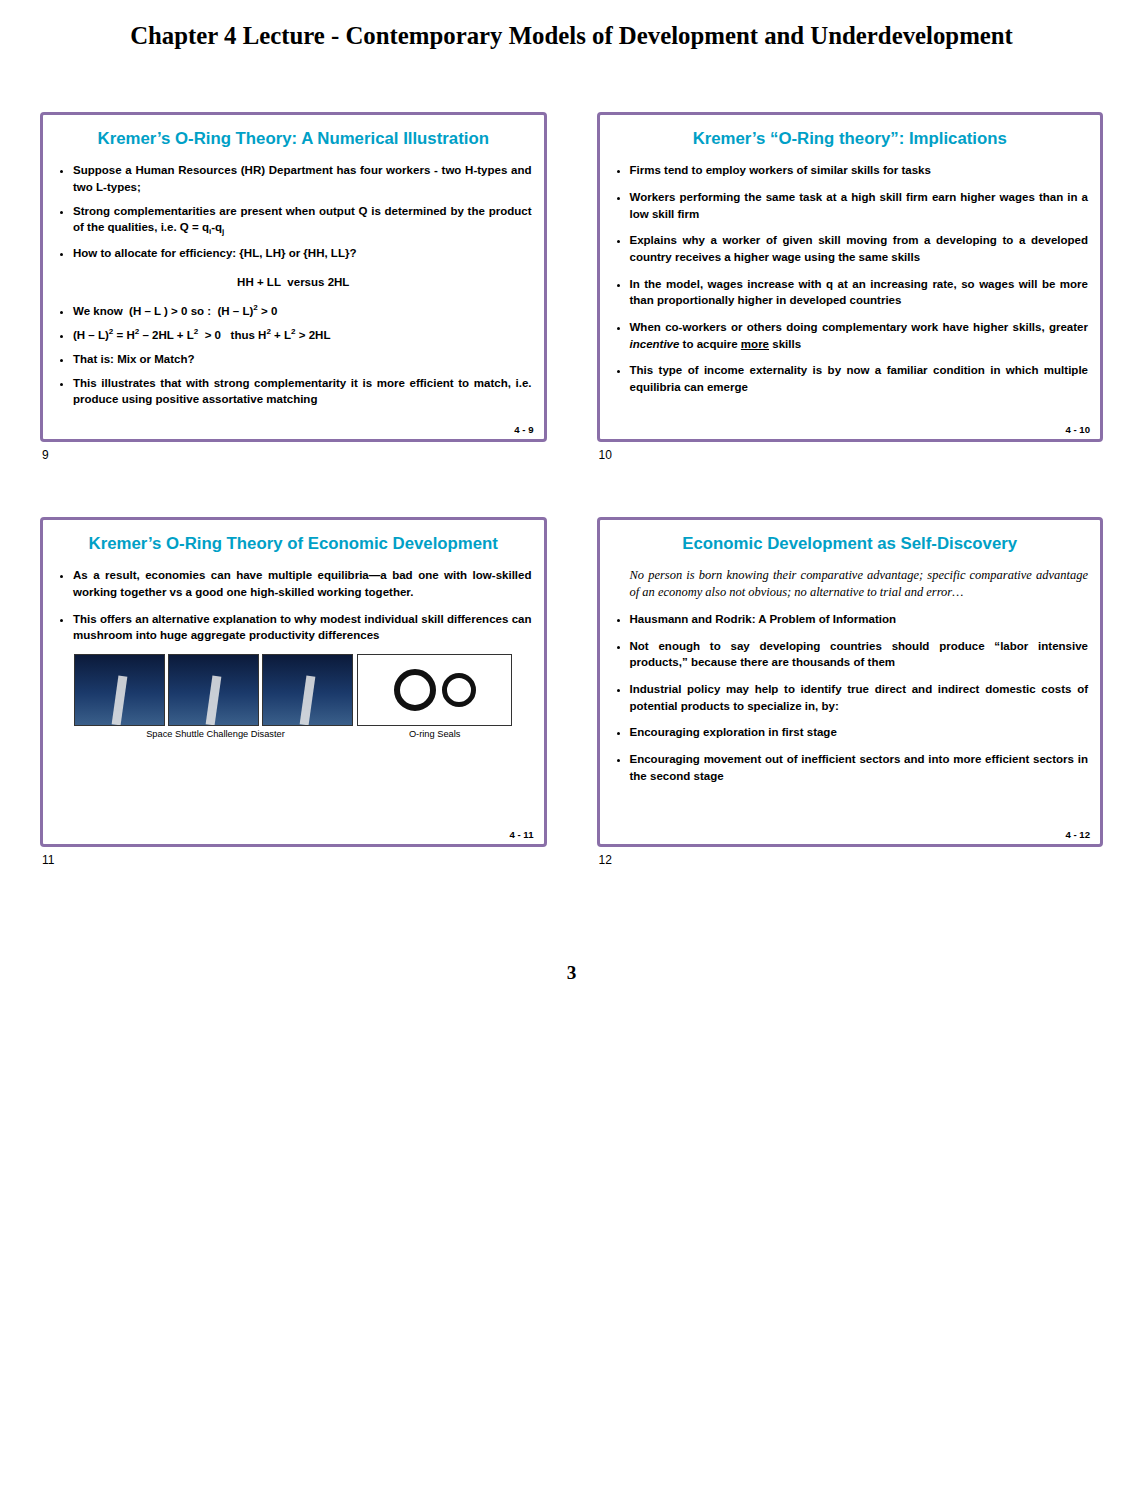Chapter 4 Lecture - Contemporary Models of Development and Underdevelopment
Kremer’s O-Ring Theory: A Numerical Illustration
Suppose a Human Resources (HR) Department has four workers - two H-types and two L-types;
Strong complementarities are present when output Q is determined by the product of the qualities, i.e. Q = qi-qj
How to allocate for efficiency: {HL, LH} or {HH, LL}?
HH + LL versus 2HL
We know (H – L ) > 0 so : (H – L)2 > 0
(H – L)2 = H2 – 2HL + L2 > 0 thus H2 + L2 > 2HL
That is: Mix or Match?
This illustrates that with strong complementarity it is more efficient to match, i.e. produce using positive assortative matching
4 - 9
9
Kremer’s “O-Ring theory”: Implications
Firms tend to employ workers of similar skills for tasks
Workers performing the same task at a high skill firm earn higher wages than in a low skill firm
Explains why a worker of given skill moving from a developing to a developed country receives a higher wage using the same skills
In the model, wages increase with q at an increasing rate, so wages will be more than proportionally higher in developed countries
When co-workers or others doing complementary work have higher skills, greater incentive to acquire more skills
This type of income externality is by now a familiar condition in which multiple equilibria can emerge
4 - 10
10
Kremer’s O-Ring Theory of Economic Development
As a result, economies can have multiple equilibria—a bad one with low-skilled working together vs a good one high-skilled working together.
This offers an alternative explanation to why modest individual skill differences can mushroom into huge aggregate productivity differences
Space Shuttle Challenge Disaster O-ring Seals
4 - 11
11
Economic Development as Self-Discovery
No person is born knowing their comparative advantage; specific comparative advantage of an economy also not obvious; no alternative to trial and error…
Hausmann and Rodrik: A Problem of Information
Not enough to say developing countries should produce “labor intensive products,” because there are thousands of them
Industrial policy may help to identify true direct and indirect domestic costs of potential products to specialize in, by:
Encouraging exploration in first stage
Encouraging movement out of inefficient sectors and into more efficient sectors in the second stage
4 - 12
12
3